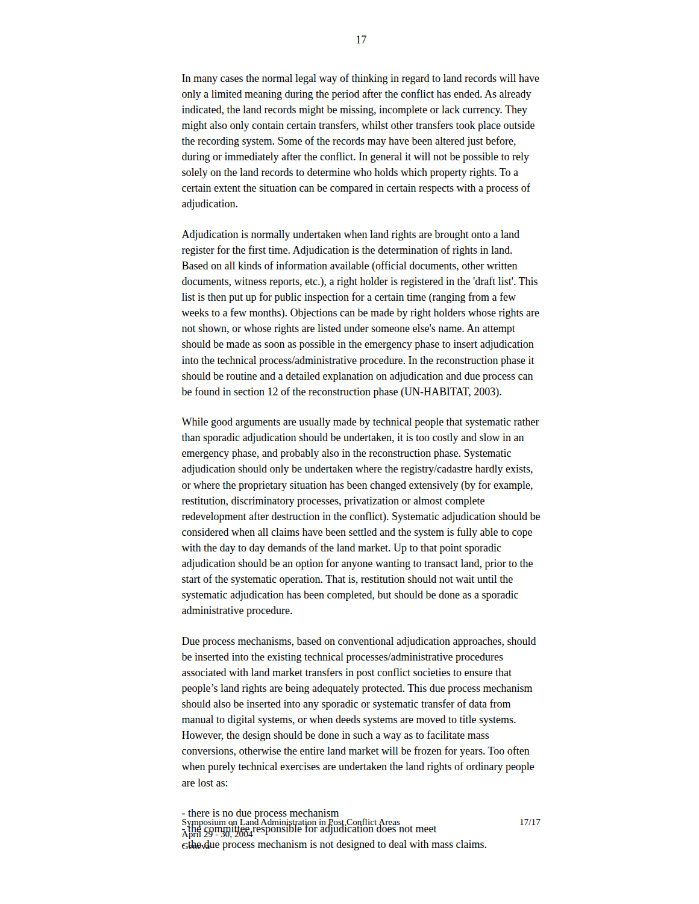17
In many cases the normal legal way of thinking in regard to land records will have only a limited meaning during the period after the conflict has ended. As already indicated, the land records might be missing, incomplete or lack currency. They might also only contain certain transfers, whilst other transfers took place outside the recording system. Some of the records may have been altered just before, during or immediately after the conflict. In general it will not be possible to rely solely on the land records to determine who holds which property rights. To a certain extent the situation can be compared in certain respects with a process of adjudication.
Adjudication is normally undertaken when land rights are brought onto a land register for the first time. Adjudication is the determination of rights in land. Based on all kinds of information available (official documents, other written documents, witness reports, etc.), a right holder is registered in the 'draft list'. This list is then put up for public inspection for a certain time (ranging from a few weeks to a few months). Objections can be made by right holders whose rights are not shown, or whose rights are listed under someone else's name. An attempt should be made as soon as possible in the emergency phase to insert adjudication into the technical process/administrative procedure. In the reconstruction phase it should be routine and a detailed explanation on adjudication and due process can be found in section 12 of the reconstruction phase (UN-HABITAT, 2003).
While good arguments are usually made by technical people that systematic rather than sporadic adjudication should be undertaken, it is too costly and slow in an emergency phase, and probably also in the reconstruction phase. Systematic adjudication should only be undertaken where the registry/cadastre hardly exists, or where the proprietary situation has been changed extensively (by for example, restitution, discriminatory processes, privatization or almost complete redevelopment after destruction in the conflict). Systematic adjudication should be considered when all claims have been settled and the system is fully able to cope with the day to day demands of the land market. Up to that point sporadic adjudication should be an option for anyone wanting to transact land, prior to the start of the systematic operation. That is, restitution should not wait until the systematic adjudication has been completed, but should be done as a sporadic administrative procedure.
Due process mechanisms, based on conventional adjudication approaches, should be inserted into the existing technical processes/administrative procedures associated with land market transfers in post conflict societies to ensure that people’s land rights are being adequately protected. This due process mechanism should also be inserted into any sporadic or systematic transfer of data from manual to digital systems, or when deeds systems are moved to title systems. However, the design should be done in such a way as to facilitate mass conversions, otherwise the entire land market will be frozen for years. Too often when purely technical exercises are undertaken the land rights of ordinary people are lost as:
- there is no due process mechanism
- the committee responsible for adjudication does not meet
- the due process mechanism is not designed to deal with mass claims.
Symposium on Land Administration in Post Conflict Areas
April 29 - 30, 2004
Geneva
17/17